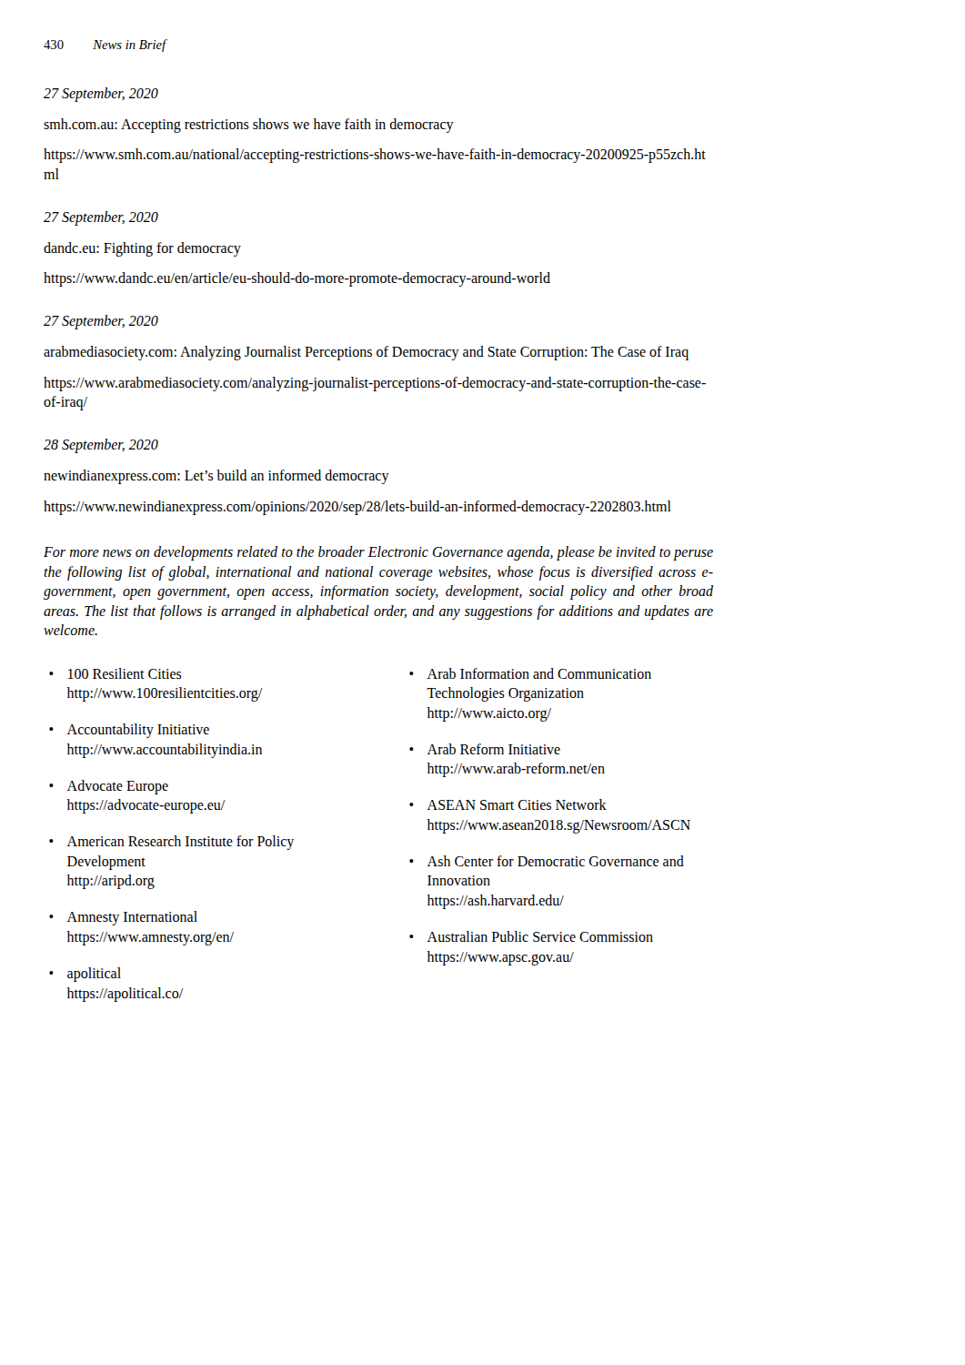430 News in Brief
27 September, 2020
smh.com.au: Accepting restrictions shows we have faith in democracy
https://www.smh.com.au/national/accepting-restrictions-shows-we-have-faith-in-democracy-20200925-p55zch.html
27 September, 2020
dandc.eu: Fighting for democracy
https://www.dandc.eu/en/article/eu-should-do-more-promote-democracy-around-world
27 September, 2020
arabmediasociety.com: Analyzing Journalist Perceptions of Democracy and State Corruption: The Case of Iraq
https://www.arabmediasociety.com/analyzing-journalist-perceptions-of-democracy-and-state-corruption-the-case-of-iraq/
28 September, 2020
newindianexpress.com: Let’s build an informed democracy
https://www.newindianexpress.com/opinions/2020/sep/28/lets-build-an-informed-democracy-2202803.html
For more news on developments related to the broader Electronic Governance agenda, please be invited to peruse the following list of global, international and national coverage websites, whose focus is diversified across e-government, open government, open access, information society, development, social policy and other broad areas. The list that follows is arranged in alphabetical order, and any suggestions for additions and updates are welcome.
100 Resilient Cities http://www.100resilientcities.org/
Accountability Initiative http://www.accountabilityindia.in
Advocate Europe https://advocate-europe.eu/
American Research Institute for Policy Development http://aripd.org
Amnesty International https://www.amnesty.org/en/
apolitical https://apolitical.co/
Arab Information and Communication Technologies Organization http://www.aicto.org/
Arab Reform Initiative http://www.arab-reform.net/en
ASEAN Smart Cities Network https://www.asean2018.sg/Newsroom/ASCN
Ash Center for Democratic Governance and Innovation https://ash.harvard.edu/
Australian Public Service Commission https://www.apsc.gov.au/